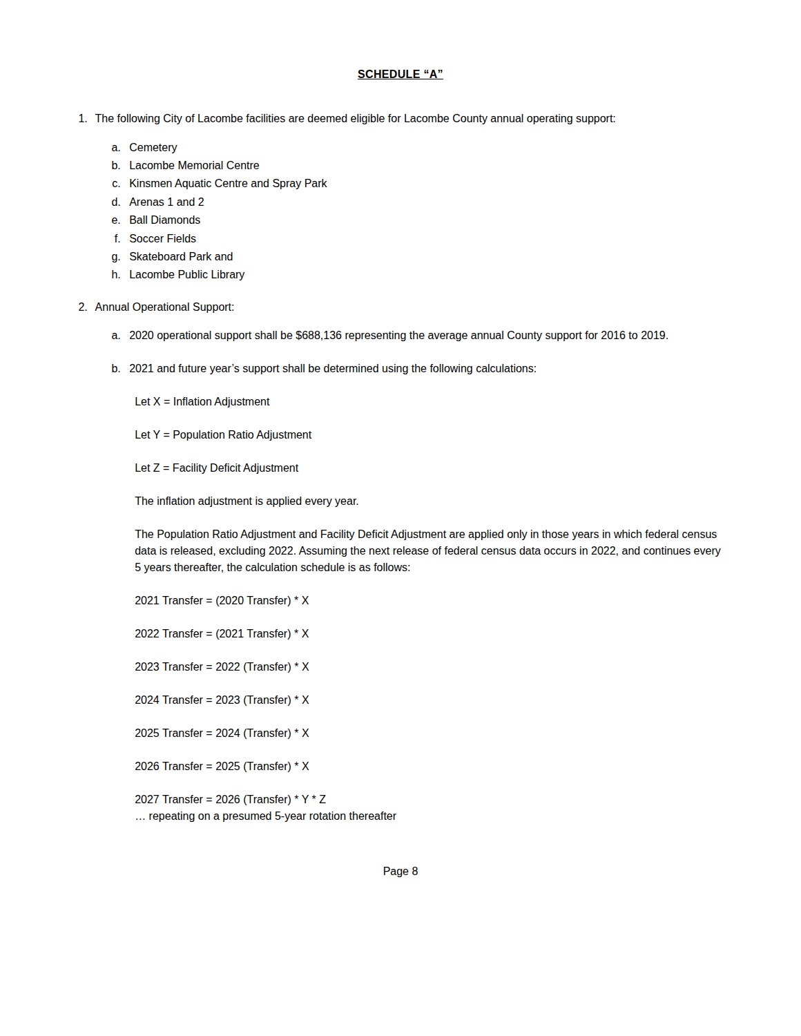SCHEDULE “A”
The following City of Lacombe facilities are deemed eligible for Lacombe County annual operating support:
Cemetery
Lacombe Memorial Centre
Kinsmen Aquatic Centre and Spray Park
Arenas 1 and 2
Ball Diamonds
Soccer Fields
Skateboard Park and
Lacombe Public Library
Annual Operational Support:
2020 operational support shall be $688,136 representing the average annual County support for 2016 to 2019.
2021 and future year’s support shall be determined using the following calculations:
Let X = Inflation Adjustment
Let Y = Population Ratio Adjustment
Let Z = Facility Deficit Adjustment
The inflation adjustment is applied every year.
The Population Ratio Adjustment and Facility Deficit Adjustment are applied only in those years in which federal census data is released, excluding 2022. Assuming the next release of federal census data occurs in 2022, and continues every 5 years thereafter, the calculation schedule is as follows:
2021 Transfer = (2020 Transfer) * X
2022 Transfer = (2021 Transfer) * X
2023 Transfer = 2022 (Transfer) * X
2024 Transfer = 2023 (Transfer) * X
2025 Transfer = 2024 (Transfer) * X
2026 Transfer = 2025 (Transfer) * X
2027 Transfer = 2026 (Transfer) * Y * Z
… repeating on a presumed 5-year rotation thereafter
Page 8